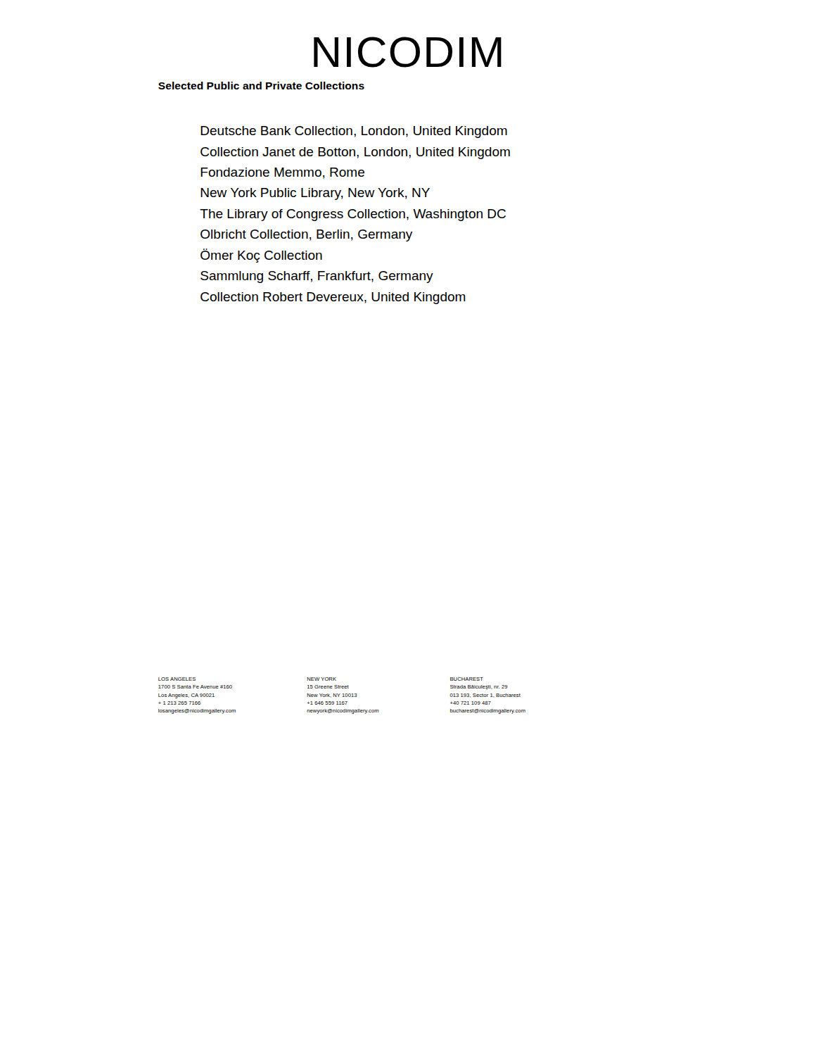NICODIM
Selected Public and Private Collections
Deutsche Bank Collection, London, United Kingdom
Collection Janet de Botton, London, United Kingdom
Fondazione Memmo, Rome
New York Public Library, New York, NY
The Library of Congress Collection, Washington DC
Olbricht Collection, Berlin, Germany
Ömer Koç Collection
Sammlung Scharff, Frankfurt, Germany
Collection Robert Devereux, United Kingdom
LOS ANGELES
1700 S Santa Fe Avenue #160
Los Angeles, CA 90021
+ 1 213 265 7166
losangeles@nicodimgallery.com
NEW YORK
15 Greene Street
New York, NY 10013
+1 646 559 1167
newyork@nicodimgallery.com
BUCHAREST
Strada Băiculeşti, nr. 29
013 193, Sector 1, Bucharest
+40 721 109 487
bucharest@nicodimgallery.com